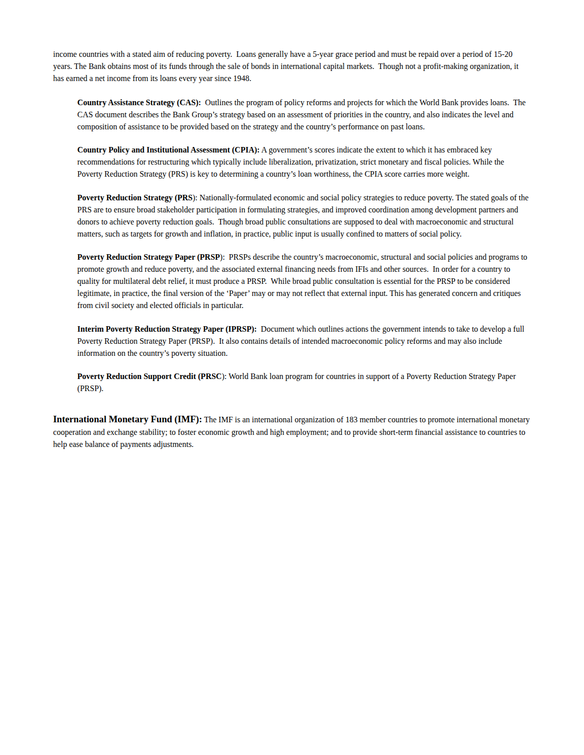income countries with a stated aim of reducing poverty. Loans generally have a 5-year grace period and must be repaid over a period of 15-20 years. The Bank obtains most of its funds through the sale of bonds in international capital markets. Though not a profit-making organization, it has earned a net income from its loans every year since 1948.
Country Assistance Strategy (CAS): Outlines the program of policy reforms and projects for which the World Bank provides loans. The CAS document describes the Bank Group’s strategy based on an assessment of priorities in the country, and also indicates the level and composition of assistance to be provided based on the strategy and the country’s performance on past loans.
Country Policy and Institutional Assessment (CPIA): A government’s scores indicate the extent to which it has embraced key recommendations for restructuring which typically include liberalization, privatization, strict monetary and fiscal policies. While the Poverty Reduction Strategy (PRS) is key to determining a country’s loan worthiness, the CPIA score carries more weight.
Poverty Reduction Strategy (PRS): Nationally-formulated economic and social policy strategies to reduce poverty. The stated goals of the PRS are to ensure broad stakeholder participation in formulating strategies, and improved coordination among development partners and donors to achieve poverty reduction goals. Though broad public consultations are supposed to deal with macroeconomic and structural matters, such as targets for growth and inflation, in practice, public input is usually confined to matters of social policy.
Poverty Reduction Strategy Paper (PRSP): PRSPs describe the country’s macroeconomic, structural and social policies and programs to promote growth and reduce poverty, and the associated external financing needs from IFIs and other sources. In order for a country to quality for multilateral debt relief, it must produce a PRSP. While broad public consultation is essential for the PRSP to be considered legitimate, in practice, the final version of the ‘Paper’ may or may not reflect that external input. This has generated concern and critiques from civil society and elected officials in particular.
Interim Poverty Reduction Strategy Paper (IPRSP): Document which outlines actions the government intends to take to develop a full Poverty Reduction Strategy Paper (PRSP). It also contains details of intended macroeconomic policy reforms and may also include information on the country’s poverty situation.
Poverty Reduction Support Credit (PRSC): World Bank loan program for countries in support of a Poverty Reduction Strategy Paper (PRSP).
International Monetary Fund (IMF):
The IMF is an international organization of 183 member countries to promote international monetary cooperation and exchange stability; to foster economic growth and high employment; and to provide short-term financial assistance to countries to help ease balance of payments adjustments.